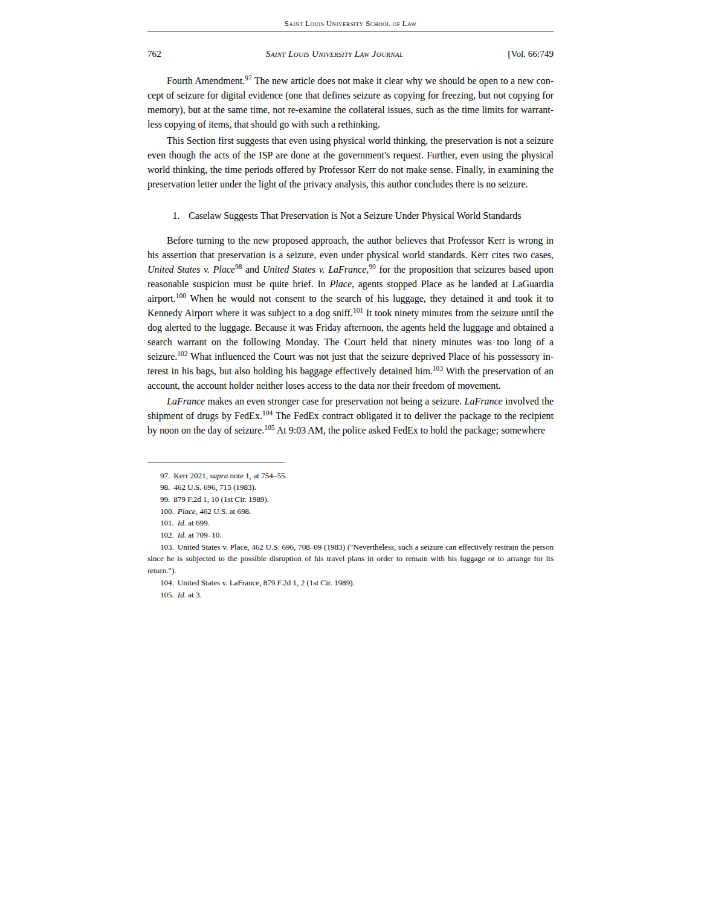Saint Louis University School of Law
762 Saint Louis University Law Journal [Vol. 66:749
Fourth Amendment.97 The new article does not make it clear why we should be open to a new concept of seizure for digital evidence (one that defines seizure as copying for freezing, but not copying for memory), but at the same time, not re-examine the collateral issues, such as the time limits for warrantless copying of items, that should go with such a rethinking.
This Section first suggests that even using physical world thinking, the preservation is not a seizure even though the acts of the ISP are done at the government's request. Further, even using the physical world thinking, the time periods offered by Professor Kerr do not make sense. Finally, in examining the preservation letter under the light of the privacy analysis, this author concludes there is no seizure.
1. Caselaw Suggests That Preservation is Not a Seizure Under Physical World Standards
Before turning to the new proposed approach, the author believes that Professor Kerr is wrong in his assertion that preservation is a seizure, even under physical world standards. Kerr cites two cases, United States v. Place98 and United States v. LaFrance,99 for the proposition that seizures based upon reasonable suspicion must be quite brief. In Place, agents stopped Place as he landed at LaGuardia airport.100 When he would not consent to the search of his luggage, they detained it and took it to Kennedy Airport where it was subject to a dog sniff.101 It took ninety minutes from the seizure until the dog alerted to the luggage. Because it was Friday afternoon, the agents held the luggage and obtained a search warrant on the following Monday. The Court held that ninety minutes was too long of a seizure.102 What influenced the Court was not just that the seizure deprived Place of his possessory interest in his bags, but also holding his baggage effectively detained him.103 With the preservation of an account, the account holder neither loses access to the data nor their freedom of movement.
LaFrance makes an even stronger case for preservation not being a seizure. LaFrance involved the shipment of drugs by FedEx.104 The FedEx contract obligated it to deliver the package to the recipient by noon on the day of seizure.105 At 9:03 AM, the police asked FedEx to hold the package; somewhere
97. Kerr 2021, supra note 1, at 754–55.
98. 462 U.S. 696, 715 (1983).
99. 879 F.2d 1, 10 (1st Cir. 1989).
100. Place, 462 U.S. at 698.
101. Id. at 699.
102. Id. at 709–10.
103. United States v. Place, 462 U.S. 696, 708–09 (1983) ("Nevertheless, such a seizure can effectively restrain the person since he is subjected to the possible disruption of his travel plans in order to remain with his luggage or to arrange for its return.").
104. United States v. LaFrance, 879 F.2d 1, 2 (1st Cir. 1989).
105. Id. at 3.